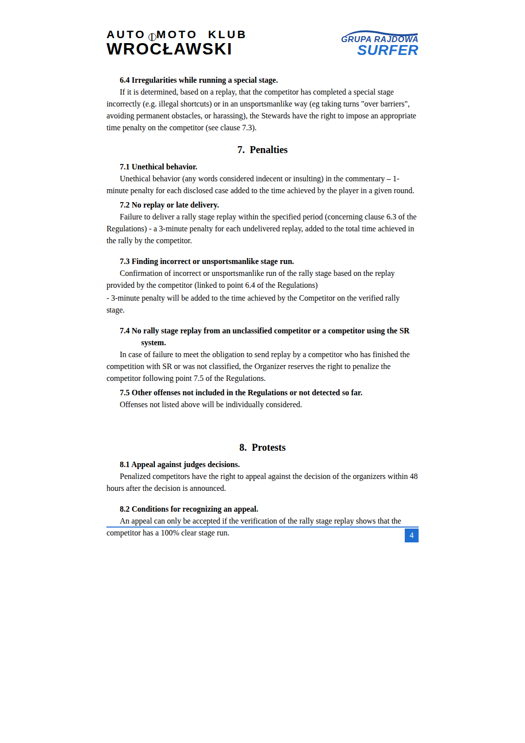AUTO MOTO KLUB
WROCŁAWSKI
GRUPA RAJDOWA
SURFER
6.4 Irregularities while running a special stage.
If it is determined, based on a replay, that the competitor has completed a special stage incorrectly (e.g. illegal shortcuts) or in an unsportsmanlike way (eg taking turns "over barriers", avoiding permanent obstacles, or harassing), the Stewards have the right to impose an appropriate time penalty on the competitor (see clause 7.3).
7. Penalties
7.1 Unethical behavior.
Unethical behavior (any words considered indecent or insulting) in the commentary – 1-minute penalty for each disclosed case added to the time achieved by the player in a given round.
7.2 No replay or late delivery.
Failure to deliver a rally stage replay within the specified period (concerning clause 6.3 of the Regulations) - a 3-minute penalty for each undelivered replay, added to the total time achieved in the rally by the competitor.
7.3 Finding incorrect or unsportsmanlike stage run.
Confirmation of incorrect or unsportsmanlike run of the rally stage based on the replay provided by the competitor (linked to point 6.4 of the Regulations)
- 3-minute penalty will be added to the time achieved by the Competitor on the verified rally stage.
7.4 No rally stage replay from an unclassified competitor or a competitor using the SR system.
In case of failure to meet the obligation to send replay by a competitor who has finished the competition with SR or was not classified, the Organizer reserves the right to penalize the competitor following point 7.5 of the Regulations.
7.5 Other offenses not included in the Regulations or not detected so far.
Offenses not listed above will be individually considered.
8. Protests
8.1 Appeal against judges decisions.
Penalized competitors have the right to appeal against the decision of the organizers within 48 hours after the decision is announced.
8.2 Conditions for recognizing an appeal.
An appeal can only be accepted if the verification of the rally stage replay shows that the competitor has a 100% clear stage run.
4